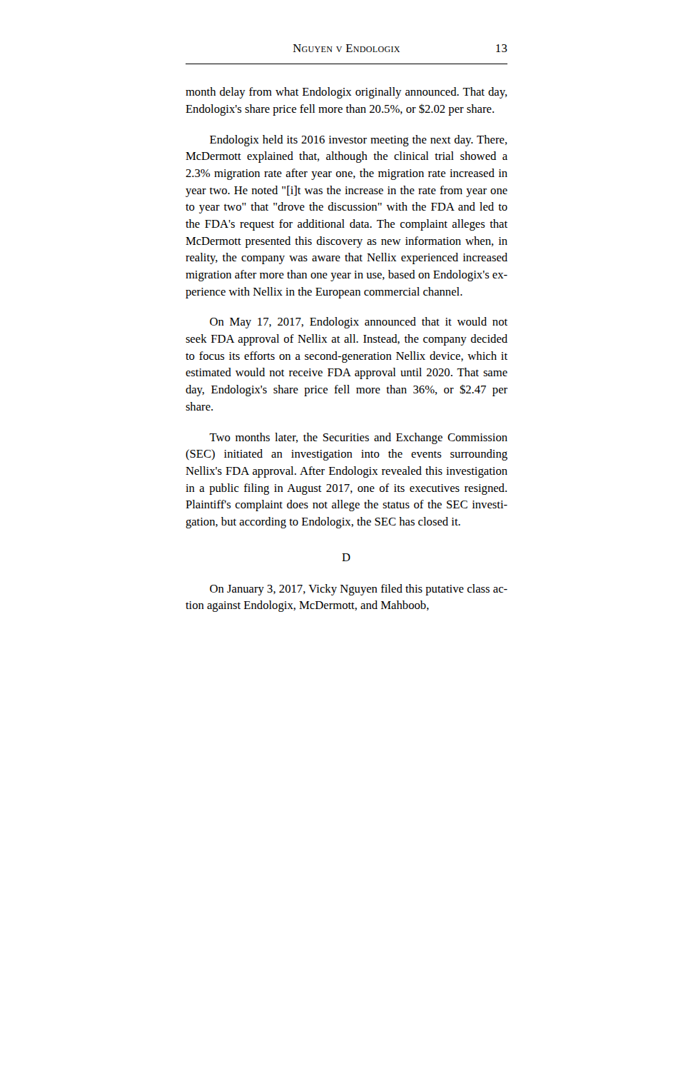Nguyen v Endologix 13
month delay from what Endologix originally announced. That day, Endologix's share price fell more than 20.5%, or $2.02 per share.
Endologix held its 2016 investor meeting the next day. There, McDermott explained that, although the clinical trial showed a 2.3% migration rate after year one, the migration rate increased in year two. He noted "[i]t was the increase in the rate from year one to year two" that "drove the discussion" with the FDA and led to the FDA's request for additional data. The complaint alleges that McDermott presented this discovery as new information when, in reality, the company was aware that Nellix experienced increased migration after more than one year in use, based on Endologix's experience with Nellix in the European commercial channel.
On May 17, 2017, Endologix announced that it would not seek FDA approval of Nellix at all. Instead, the company decided to focus its efforts on a second-generation Nellix device, which it estimated would not receive FDA approval until 2020. That same day, Endologix's share price fell more than 36%, or $2.47 per share.
Two months later, the Securities and Exchange Commission (SEC) initiated an investigation into the events surrounding Nellix's FDA approval. After Endologix revealed this investigation in a public filing in August 2017, one of its executives resigned. Plaintiff's complaint does not allege the status of the SEC investigation, but according to Endologix, the SEC has closed it.
D
On January 3, 2017, Vicky Nguyen filed this putative class action against Endologix, McDermott, and Mahboob,